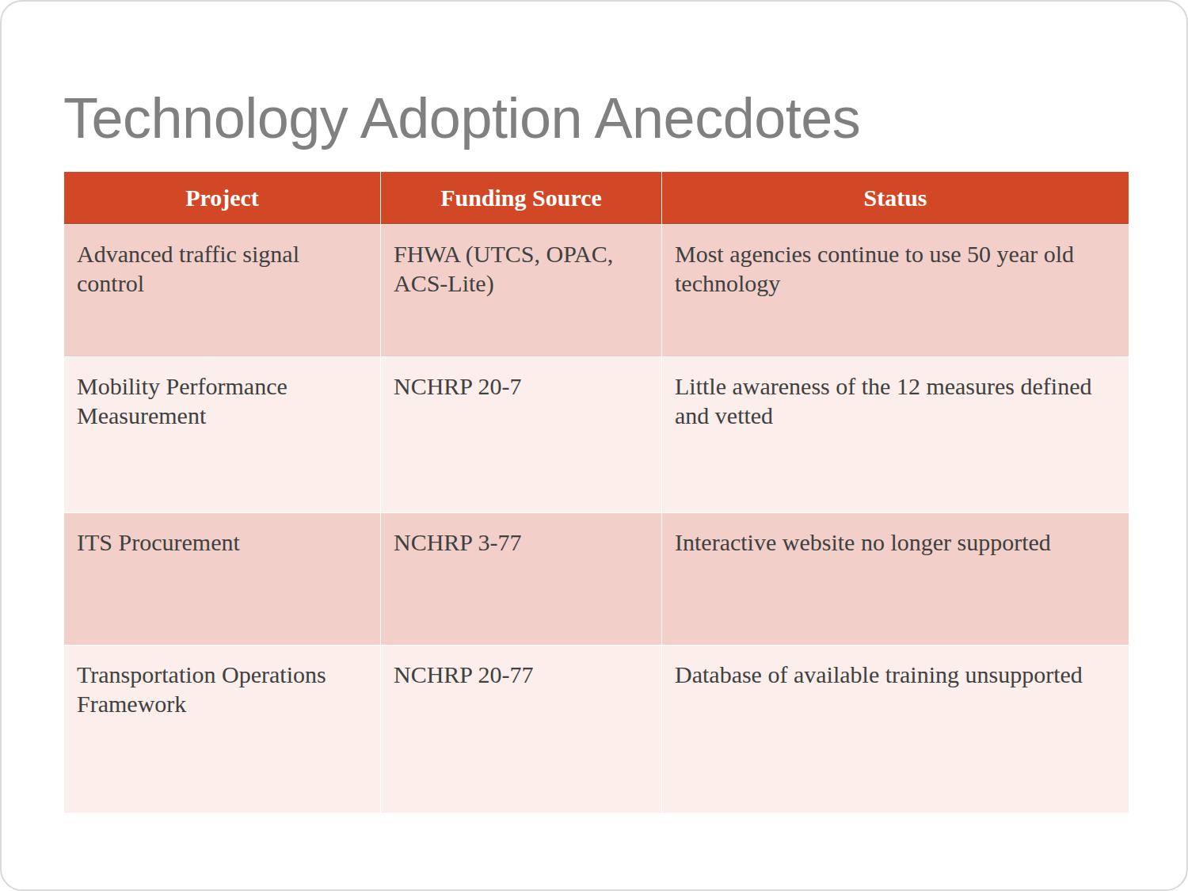Technology Adoption Anecdotes
| Project | Funding Source | Status |
| --- | --- | --- |
| Advanced traffic signal control | FHWA (UTCS, OPAC, ACS-Lite) | Most agencies continue to use 50 year old technology |
| Mobility Performance Measurement | NCHRP 20-7 | Little awareness of the 12 measures defined and vetted |
| ITS Procurement | NCHRP 3-77 | Interactive website no longer supported |
| Transportation Operations Framework | NCHRP 20-77 | Database of available training unsupported |